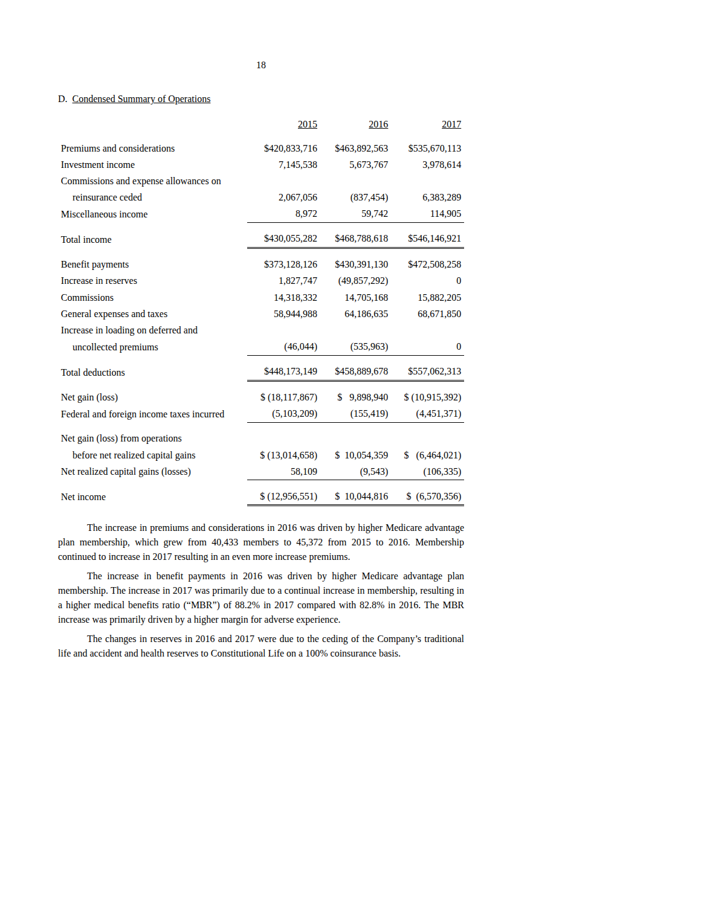18
D. Condensed Summary of Operations
| | 2015 | 2016 | 2017 |
| --- | --- | --- | --- |
| Premiums and considerations | $420,833,716 | $463,892,563 | $535,670,113 |
| Investment income | 7,145,538 | 5,673,767 | 3,978,614 |
| Commissions and expense allowances on | | | |
| reinsurance ceded | 2,067,056 | (837,454) | 6,383,289 |
| Miscellaneous income | 8,972 | 59,742 | 114,905 |
| Total income | $430,055,282 | $468,788,618 | $546,146,921 |
| Benefit payments | $373,128,126 | $430,391,130 | $472,508,258 |
| Increase in reserves | 1,827,747 | (49,857,292) | 0 |
| Commissions | 14,318,332 | 14,705,168 | 15,882,205 |
| General expenses and taxes | 58,944,988 | 64,186,635 | 68,671,850 |
| Increase in loading on deferred and | | | |
| uncollected premiums | (46,044) | (535,963) | 0 |
| Total deductions | $448,173,149 | $458,889,678 | $557,062,313 |
| Net gain (loss) | $ (18,117,867) | $ 9,898,940 | $ (10,915,392) |
| Federal and foreign income taxes incurred | (5,103,209) | (155,419) | (4,451,371) |
| Net gain (loss) from operations | | | |
| before net realized capital gains | $ (13,014,658) | $ 10,054,359 | $ (6,464,021) |
| Net realized capital gains (losses) | 58,109 | (9,543) | (106,335) |
| Net income | $ (12,956,551) | $ 10,044,816 | $ (6,570,356) |
The increase in premiums and considerations in 2016 was driven by higher Medicare advantage plan membership, which grew from 40,433 members to 45,372 from 2015 to 2016. Membership continued to increase in 2017 resulting in an even more increase premiums.
The increase in benefit payments in 2016 was driven by higher Medicare advantage plan membership. The increase in 2017 was primarily due to a continual increase in membership, resulting in a higher medical benefits ratio (“MBR”) of 88.2% in 2017 compared with 82.8% in 2016. The MBR increase was primarily driven by a higher margin for adverse experience.
The changes in reserves in 2016 and 2017 were due to the ceding of the Company’s traditional life and accident and health reserves to Constitutional Life on a 100% coinsurance basis.